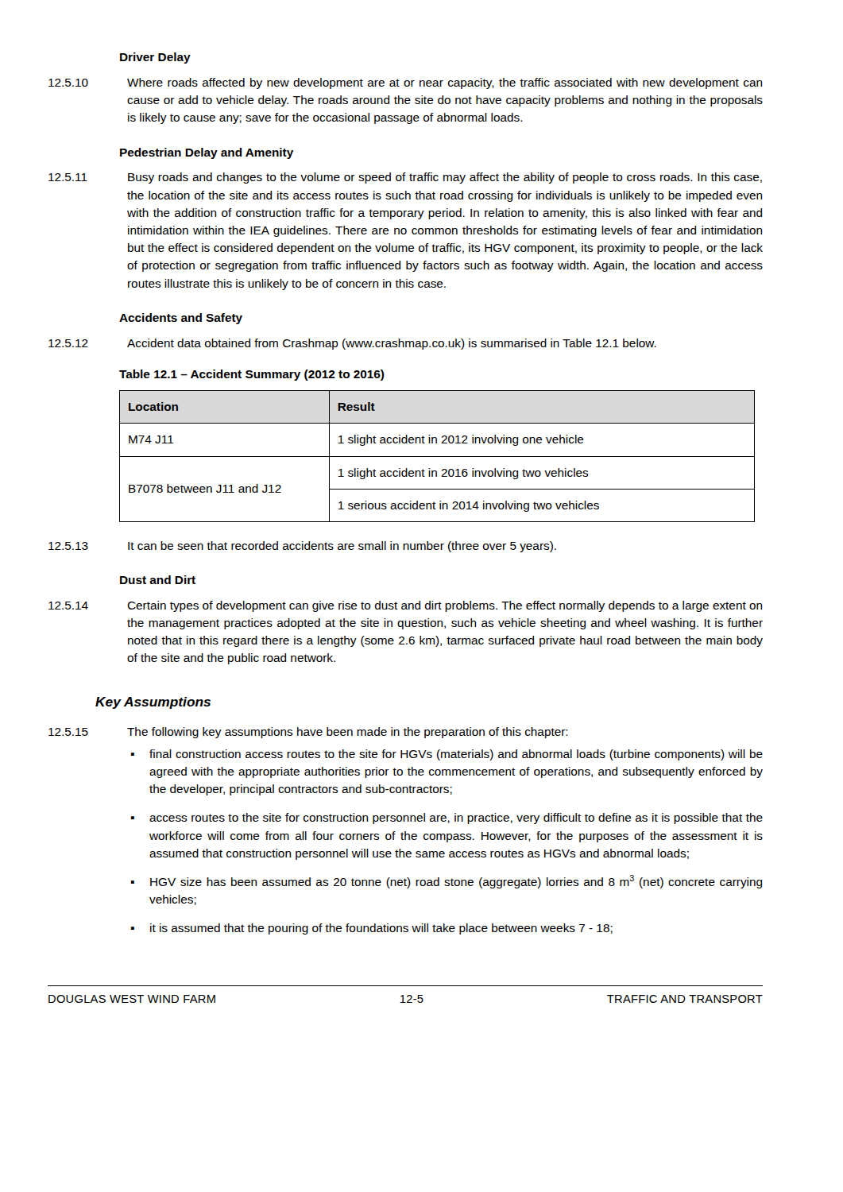Driver Delay
12.5.10
Where roads affected by new development are at or near capacity, the traffic associated with new development can cause or add to vehicle delay. The roads around the site do not have capacity problems and nothing in the proposals is likely to cause any; save for the occasional passage of abnormal loads.
Pedestrian Delay and Amenity
12.5.11
Busy roads and changes to the volume or speed of traffic may affect the ability of people to cross roads. In this case, the location of the site and its access routes is such that road crossing for individuals is unlikely to be impeded even with the addition of construction traffic for a temporary period. In relation to amenity, this is also linked with fear and intimidation within the IEA guidelines. There are no common thresholds for estimating levels of fear and intimidation but the effect is considered dependent on the volume of traffic, its HGV component, its proximity to people, or the lack of protection or segregation from traffic influenced by factors such as footway width. Again, the location and access routes illustrate this is unlikely to be of concern in this case.
Accidents and Safety
12.5.12
Accident data obtained from Crashmap (www.crashmap.co.uk) is summarised in Table 12.1 below.
Table 12.1 – Accident Summary (2012 to 2016)
| Location | Result |
| --- | --- |
| M74 J11 | 1 slight accident in 2012 involving one vehicle |
| B7078 between J11 and J12 | 1 slight accident in 2016 involving two vehicles |
| 1 serious accident in 2014 involving two vehicles |
12.5.13
It can be seen that recorded accidents are small in number (three over 5 years).
Dust and Dirt
12.5.14
Certain types of development can give rise to dust and dirt problems. The effect normally depends to a large extent on the management practices adopted at the site in question, such as vehicle sheeting and wheel washing. It is further noted that in this regard there is a lengthy (some 2.6 km), tarmac surfaced private haul road between the main body of the site and the public road network.
Key Assumptions
12.5.15
The following key assumptions have been made in the preparation of this chapter:
final construction access routes to the site for HGVs (materials) and abnormal loads (turbine components) will be agreed with the appropriate authorities prior to the commencement of operations, and subsequently enforced by the developer, principal contractors and sub-contractors;
access routes to the site for construction personnel are, in practice, very difficult to define as it is possible that the workforce will come from all four corners of the compass. However, for the purposes of the assessment it is assumed that construction personnel will use the same access routes as HGVs and abnormal loads;
HGV size has been assumed as 20 tonne (net) road stone (aggregate) lorries and 8 m3 (net) concrete carrying vehicles;
it is assumed that the pouring of the foundations will take place between weeks 7 - 18;
DOUGLAS WEST WIND FARM
12-5
TRAFFIC AND TRANSPORT